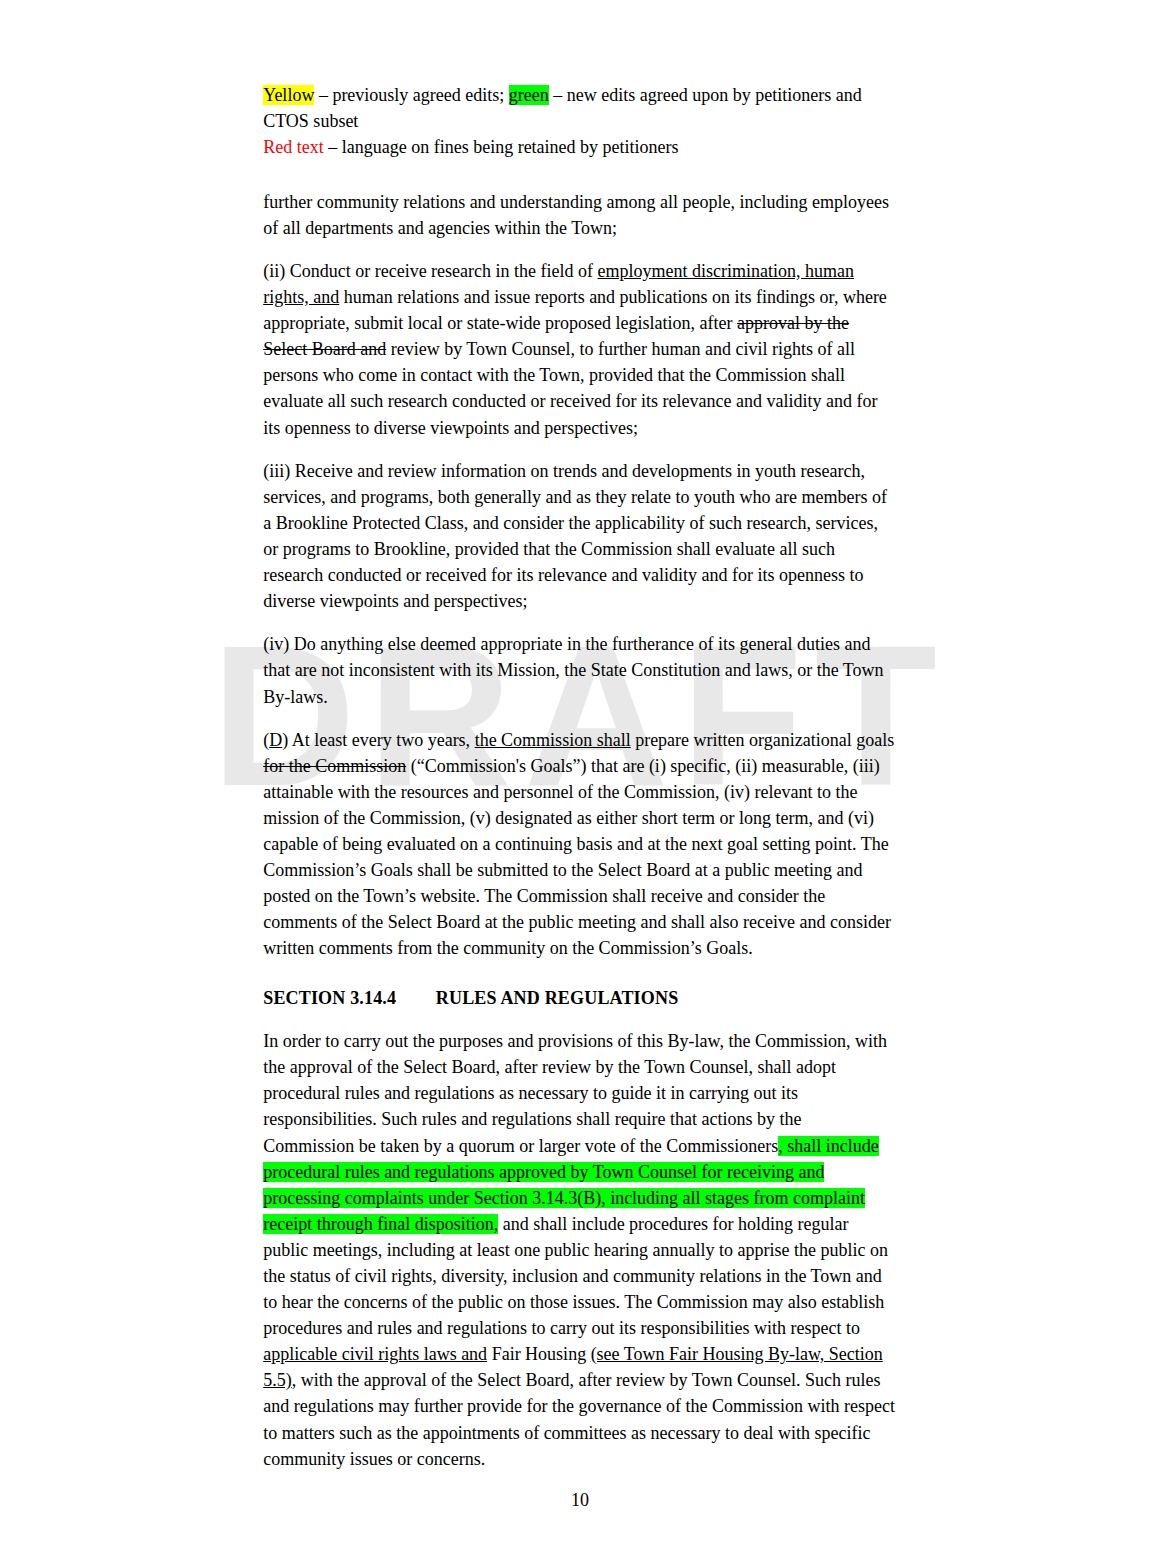DRAFT
Yellow – previously agreed edits; green – new edits agreed upon by petitioners and CTOS subset
Red text – language on fines being retained by petitioners
further community relations and understanding among all people, including employees of all departments and agencies within the Town;
(ii) Conduct or receive research in the field of employment discrimination, human rights, and human relations and issue reports and publications on its findings or, where appropriate, submit local or state-wide proposed legislation, after approval by the Select Board and review by Town Counsel, to further human and civil rights of all persons who come in contact with the Town, provided that the Commission shall evaluate all such research conducted or received for its relevance and validity and for its openness to diverse viewpoints and perspectives;
(iii) Receive and review information on trends and developments in youth research, services, and programs, both generally and as they relate to youth who are members of a Brookline Protected Class, and consider the applicability of such research, services, or programs to Brookline, provided that the Commission shall evaluate all such research conducted or received for its relevance and validity and for its openness to diverse viewpoints and perspectives;
(iv) Do anything else deemed appropriate in the furtherance of its general duties and that are not inconsistent with its Mission, the State Constitution and laws, or the Town By-laws.
(D) At least every two years, the Commission shall prepare written organizational goals for the Commission (“Commission's Goals”) that are (i) specific, (ii) measurable, (iii) attainable with the resources and personnel of the Commission, (iv) relevant to the mission of the Commission, (v) designated as either short term or long term, and (vi) capable of being evaluated on a continuing basis and at the next goal setting point. The Commission’s Goals shall be submitted to the Select Board at a public meeting and posted on the Town’s website. The Commission shall receive and consider the comments of the Select Board at the public meeting and shall also receive and consider written comments from the community on the Commission’s Goals.
SECTION 3.14.4 RULES AND REGULATIONS
In order to carry out the purposes and provisions of this By-law, the Commission, with the approval of the Select Board, after review by the Town Counsel, shall adopt procedural rules and regulations as necessary to guide it in carrying out its responsibilities. Such rules and regulations shall require that actions by the Commission be taken by a quorum or larger vote of the Commissioners, shall include procedural rules and regulations approved by Town Counsel for receiving and processing complaints under Section 3.14.3(B), including all stages from complaint receipt through final disposition, and shall include procedures for holding regular public meetings, including at least one public hearing annually to apprise the public on the status of civil rights, diversity, inclusion and community relations in the Town and to hear the concerns of the public on those issues. The Commission may also establish procedures and rules and regulations to carry out its responsibilities with respect to applicable civil rights laws and Fair Housing (see Town Fair Housing By-law, Section 5.5), with the approval of the Select Board, after review by Town Counsel. Such rules and regulations may further provide for the governance of the Commission with respect to matters such as the appointments of committees as necessary to deal with specific community issues or concerns.
10